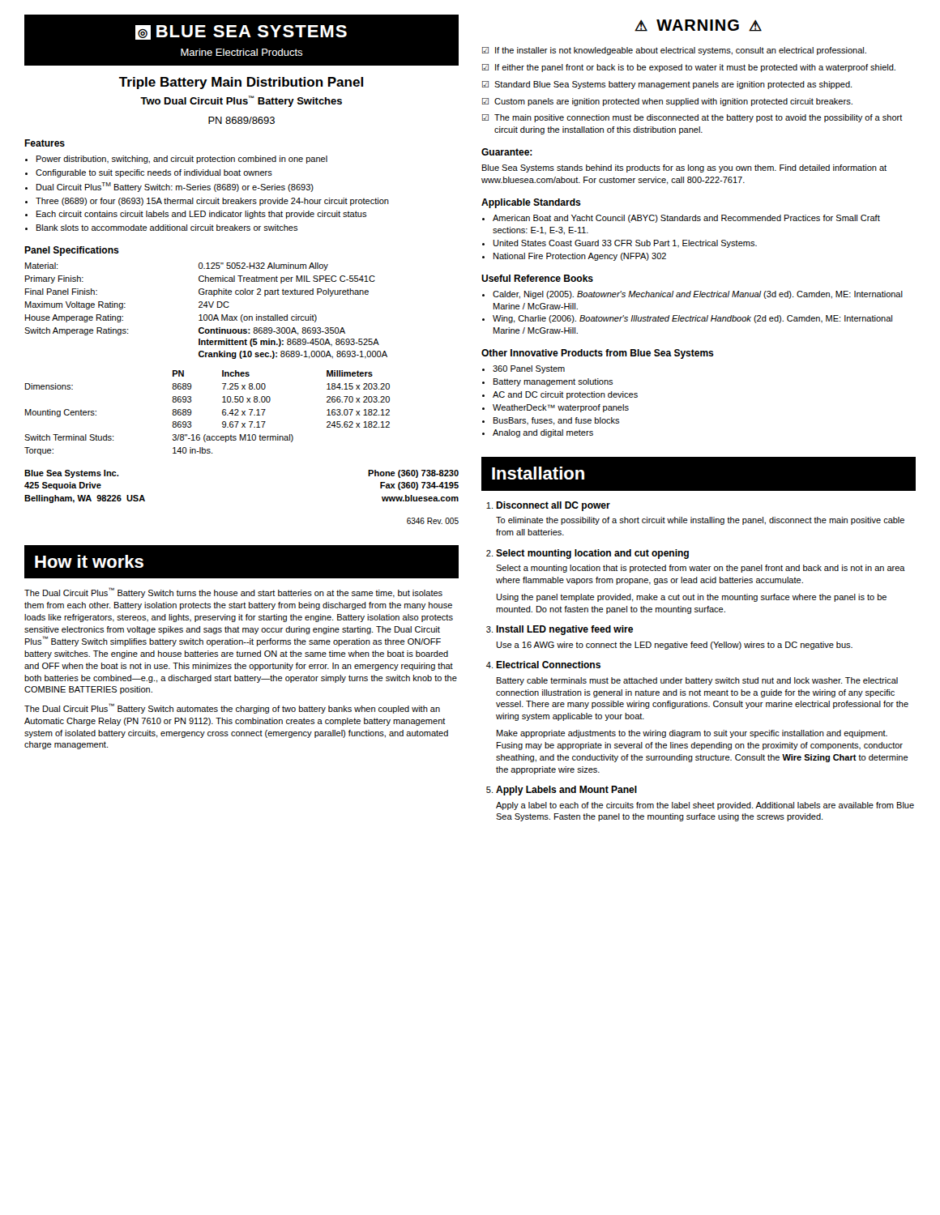◎BLUE SEA SYSTEMS
Marine Electrical Products
Triple Battery Main Distribution Panel
Two Dual Circuit Plus™ Battery Switches
PN 8689/8693
Features
Power distribution, switching, and circuit protection combined in one panel
Configurable to suit specific needs of individual boat owners
Dual Circuit PlusTM Battery Switch: m-Series (8689) or e-Series (8693)
Three (8689) or four (8693) 15A thermal circuit breakers provide 24-hour circuit protection
Each circuit contains circuit labels and LED indicator lights that provide circuit status
Blank slots to accommodate additional circuit breakers or switches
Panel Specifications
| Material: | 0.125" 5052-H32 Aluminum Alloy |
| Primary Finish: | Chemical Treatment per MIL SPEC C-5541C |
| Final Panel Finish: | Graphite color 2 part textured Polyurethane |
| Maximum Voltage Rating: | 24V DC |
| House Amperage Rating: | 100A Max (on installed circuit) |
| Switch Amperage Ratings: | Continuous: 8689-300A, 8693-350A Intermittent (5 min.): 8689-450A, 8693-525A Cranking (10 sec.): 8689-1,000A, 8693-1,000A |
| | PN | Inches | Millimeters |
| Dimensions: | 8689 | 7.25 x 8.00 | 184.15 x 203.20 |
| | 8693 | 10.50 x 8.00 | 266.70 x 203.20 |
| Mounting Centers: | 8689 | 6.42 x 7.17 | 163.07 x 182.12 |
| | 8693 | 9.67 x 7.17 | 245.62 x 182.12 |
| Switch Terminal Studs: | 3/8"-16 (accepts M10 terminal) |
| Torque: | 140 in-lbs. |
Blue Sea Systems Inc.
425 Sequoia Drive
Bellingham, WA 98226 USA
Phone (360) 738-8230
Fax (360) 734-4195
www.bluesea.com
6346 Rev. 005
How it works
The Dual Circuit Plus™ Battery Switch turns the house and start batteries on at the same time, but isolates them from each other. Battery isolation protects the start battery from being discharged from the many house loads like refrigerators, stereos, and lights, preserving it for starting the engine. Battery isolation also protects sensitive electronics from voltage spikes and sags that may occur during engine starting. The Dual Circuit Plus™ Battery Switch simplifies battery switch operation--it performs the same operation as three ON/OFF battery switches. The engine and house batteries are turned ON at the same time when the boat is boarded and OFF when the boat is not in use. This minimizes the opportunity for error. In an emergency requiring that both batteries be combined—e.g., a discharged start battery—the operator simply turns the switch knob to the COMBINE BATTERIES position.
The Dual Circuit Plus™ Battery Switch automates the charging of two battery banks when coupled with an Automatic Charge Relay (PN 7610 or PN 9112). This combination creates a complete battery management system of isolated battery circuits, emergency cross connect (emergency parallel) functions, and automated charge management.
⚠WARNING⚠
If the installer is not knowledgeable about electrical systems, consult an electrical professional.
If either the panel front or back is to be exposed to water it must be protected with a waterproof shield.
Standard Blue Sea Systems battery management panels are ignition protected as shipped.
Custom panels are ignition protected when supplied with ignition protected circuit breakers.
The main positive connection must be disconnected at the battery post to avoid the possibility of a short circuit during the installation of this distribution panel.
Guarantee:
Blue Sea Systems stands behind its products for as long as you own them. Find detailed information at www.bluesea.com/about. For customer service, call 800-222-7617.
Applicable Standards
American Boat and Yacht Council (ABYC) Standards and Recommended Practices for Small Craft sections: E-1, E-3, E-11.
United States Coast Guard 33 CFR Sub Part 1, Electrical Systems.
National Fire Protection Agency (NFPA) 302
Useful Reference Books
Calder, Nigel (2005). Boatowner's Mechanical and Electrical Manual (3d ed). Camden, ME: International Marine / McGraw-Hill.
Wing, Charlie (2006). Boatowner's Illustrated Electrical Handbook (2d ed). Camden, ME: International Marine / McGraw-Hill.
Other Innovative Products from Blue Sea Systems
360 Panel System
Battery management solutions
AC and DC circuit protection devices
WeatherDeck™ waterproof panels
BusBars, fuses, and fuse blocks
Analog and digital meters
Installation
Disconnect all DC power
To eliminate the possibility of a short circuit while installing the panel, disconnect the main positive cable from all batteries.
Select mounting location and cut opening
Select a mounting location that is protected from water on the panel front and back and is not in an area where flammable vapors from propane, gas or lead acid batteries accumulate.
Using the panel template provided, make a cut out in the mounting surface where the panel is to be mounted. Do not fasten the panel to the mounting surface.
Install LED negative feed wire
Use a 16 AWG wire to connect the LED negative feed (Yellow) wires to a DC negative bus.
Electrical Connections
Battery cable terminals must be attached under battery switch stud nut and lock washer. The electrical connection illustration is general in nature and is not meant to be a guide for the wiring of any specific vessel. There are many possible wiring configurations. Consult your marine electrical professional for the wiring system applicable to your boat.
Make appropriate adjustments to the wiring diagram to suit your specific installation and equipment. Fusing may be appropriate in several of the lines depending on the proximity of components, conductor sheathing, and the conductivity of the surrounding structure. Consult the Wire Sizing Chart to determine the appropriate wire sizes.
Apply Labels and Mount Panel
Apply a label to each of the circuits from the label sheet provided. Additional labels are available from Blue Sea Systems. Fasten the panel to the mounting surface using the screws provided.